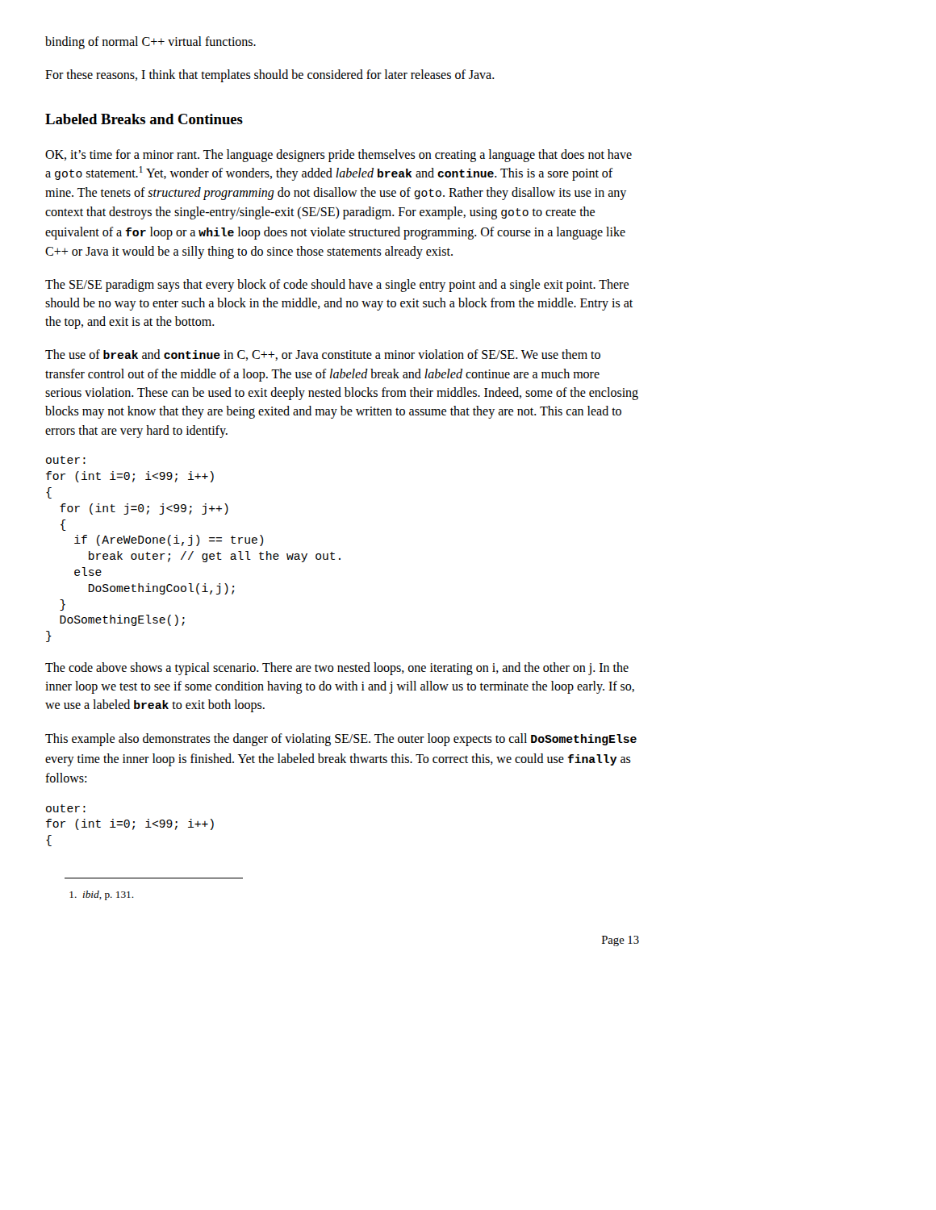binding of normal C++ virtual functions.
For these reasons, I think that templates should be considered for later releases of Java.
Labeled Breaks and Continues
OK, it’s time for a minor rant. The language designers pride themselves on creating a language that does not have a goto statement.1 Yet, wonder of wonders, they added labeled break and continue. This is a sore point of mine. The tenets of structured programming do not disallow the use of goto. Rather they disallow its use in any context that destroys the single-entry/single-exit (SE/SE) paradigm. For example, using goto to create the equivalent of a for loop or a while loop does not violate structured programming. Of course in a language like C++ or Java it would be a silly thing to do since those statements already exist.
The SE/SE paradigm says that every block of code should have a single entry point and a single exit point. There should be no way to enter such a block in the middle, and no way to exit such a block from the middle. Entry is at the top, and exit is at the bottom.
The use of break and continue in C, C++, or Java constitute a minor violation of SE/SE. We use them to transfer control out of the middle of a loop. The use of labeled break and labeled continue are a much more serious violation. These can be used to exit deeply nested blocks from their middles. Indeed, some of the enclosing blocks may not know that they are being exited and may be written to assume that they are not. This can lead to errors that are very hard to identify.
outer:
for (int i=0; i<99; i++)
{
  for (int j=0; j<99; j++)
  {
    if (AreWeDone(i,j) == true)
      break outer; // get all the way out.
    else
      DoSomethingCool(i,j);
  }
  DoSomethingElse();
}
The code above shows a typical scenario. There are two nested loops, one iterating on i, and the other on j. In the inner loop we test to see if some condition having to do with i and j will allow us to terminate the loop early. If so, we use a labeled break to exit both loops.
This example also demonstrates the danger of violating SE/SE. The outer loop expects to call DoSomethingElse every time the inner loop is finished. Yet the labeled break thwarts this. To correct this, we could use finally as follows:
outer:
for (int i=0; i<99; i++)
{
1. ibid, p. 131.
Page 13